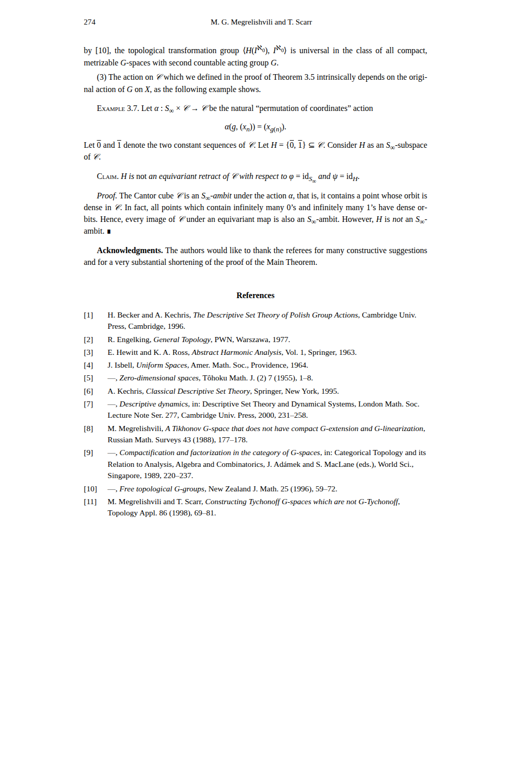274 M. G. Megrelishvili and T. Scarr
by [10], the topological transformation group ⟨H(Iℵ0), Iℵ0⟩ is universal in the class of all compact, metrizable G-spaces with second countable acting group G.
(3) The action on 𝒞 which we defined in the proof of Theorem 3.5 intrinsically depends on the original action of G on X, as the following example shows.
Example 3.7. Let α : S∞ × 𝒞 → 𝒞 be the natural “permutation of coordinates” action
α(g, (xn)) = (xg(n)).
Let 0 and 1 denote the two constant sequences of 𝒞. Let H = {0, 1} ⊆ 𝒞. Consider H as an S∞-subspace of 𝒞.
Claim. H is not an equivariant retract of 𝒞 with respect to φ = idS∞ and ψ = idH.
Proof. The Cantor cube 𝒞 is an S∞-ambit under the action α, that is, it contains a point whose orbit is dense in 𝒞. In fact, all points which contain infinitely many 0’s and infinitely many 1’s have dense orbits. Hence, every image of 𝒞 under an equivariant map is also an S∞-ambit. However, H is not an S∞-ambit. ∎
Acknowledgments. The authors would like to thank the referees for many constructive suggestions and for a very substantial shortening of the proof of the Main Theorem.
References
[1] H. Becker and A. Kechris, The Descriptive Set Theory of Polish Group Actions, Cambridge Univ. Press, Cambridge, 1996.
[2] R. Engelking, General Topology, PWN, Warszawa, 1977.
[3] E. Hewitt and K. A. Ross, Abstract Harmonic Analysis, Vol. 1, Springer, 1963.
[4] J. Isbell, Uniform Spaces, Amer. Math. Soc., Providence, 1964.
[5]—, Zero-dimensional spaces, Tôhoku Math. J. (2) 7 (1955), 1–8.
[6] A. Kechris, Classical Descriptive Set Theory, Springer, New York, 1995.
[7]—, Descriptive dynamics, in: Descriptive Set Theory and Dynamical Systems, London Math. Soc. Lecture Note Ser. 277, Cambridge Univ. Press, 2000, 231–258.
[8] M. Megrelishvili, A Tikhonov G-space that does not have compact G-extension and G-linearization, Russian Math. Surveys 43 (1988), 177–178.
[9]—, Compactification and factorization in the category of G-spaces, in: Categorical Topology and its Relation to Analysis, Algebra and Combinatorics, J. Adámek and S. MacLane (eds.), World Sci., Singapore, 1989, 220–237.
[10]—, Free topological G-groups, New Zealand J. Math. 25 (1996), 59–72.
[11] M. Megrelishvili and T. Scarr, Constructing Tychonoff G-spaces which are not G-Tychonoff, Topology Appl. 86 (1998), 69–81.